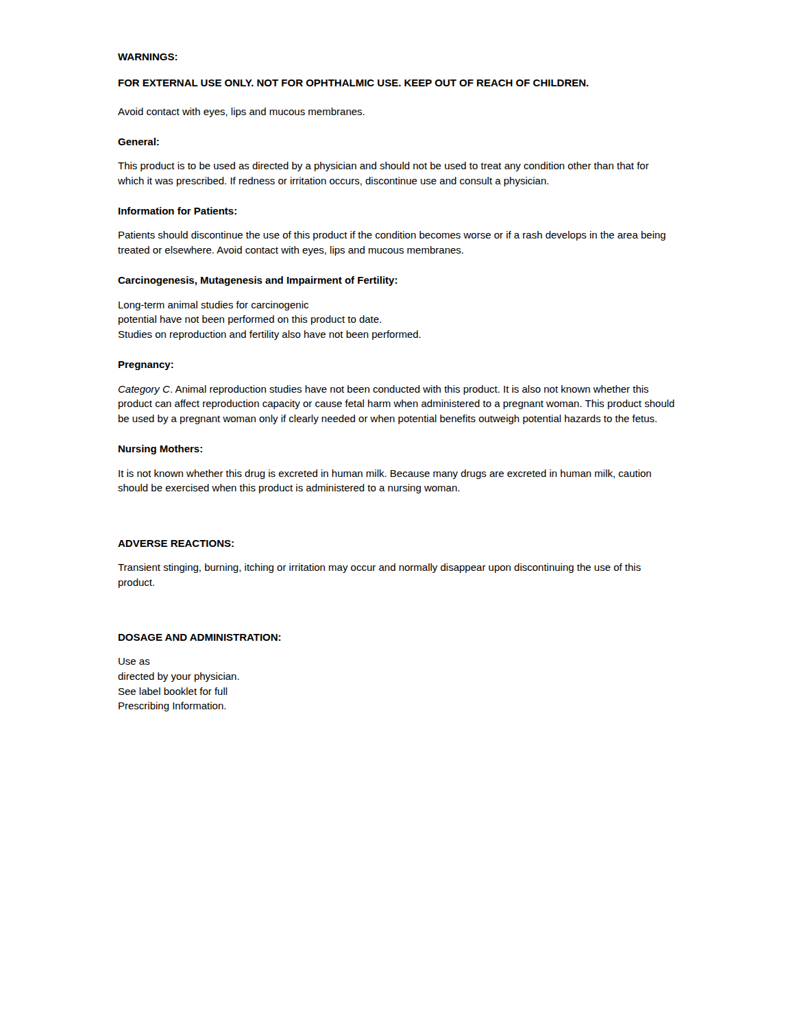WARNINGS:
FOR EXTERNAL USE ONLY. NOT FOR OPHTHALMIC USE. KEEP OUT OF REACH OF CHILDREN.
Avoid contact with eyes, lips and mucous membranes.
General:
This product is to be used as directed by a physician and should not be used to treat any condition other than that for which it was prescribed. If redness or irritation occurs, discontinue use and consult a physician.
Information for Patients:
Patients should discontinue the use of this product if the condition becomes worse or if a rash develops in the area being treated or elsewhere. Avoid contact with eyes, lips and mucous membranes.
Carcinogenesis, Mutagenesis and Impairment of Fertility:
Long-term animal studies for carcinogenic
potential have not been performed on this product to date.
Studies on reproduction and fertility also have not been performed.
Pregnancy:
Category C. Animal reproduction studies have not been conducted with this product. It is also not known whether this product can affect reproduction capacity or cause fetal harm when administered to a pregnant woman. This product should be used by a pregnant woman only if clearly needed or when potential benefits outweigh potential hazards to the fetus.
Nursing Mothers:
It is not known whether this drug is excreted in human milk. Because many drugs are excreted in human milk, caution should be exercised when this product is administered to a nursing woman.
ADVERSE REACTIONS:
Transient stinging, burning, itching or irritation may occur and normally disappear upon discontinuing the use of this product.
DOSAGE AND ADMINISTRATION:
Use as
directed by your physician.
See label booklet for full
Prescribing Information.